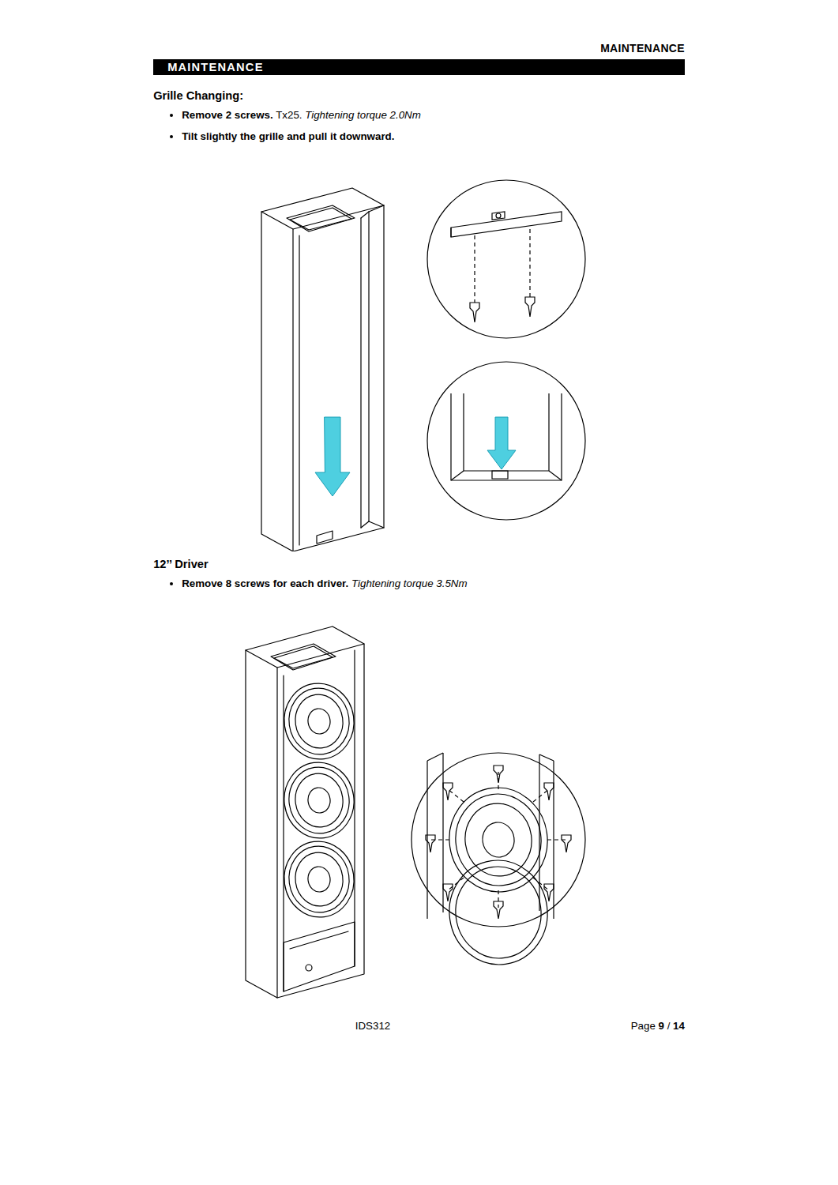MAINTENANCE
MAINTENANCE
Grille Changing:
Remove 2 screws. Tx25. Tightening torque 2.0Nm
Tilt slightly the grille and pull it downward.
12’’ Driver
Remove 8 screws for each driver. Tightening torque 3.5Nm
IDS312
Page 9 / 14